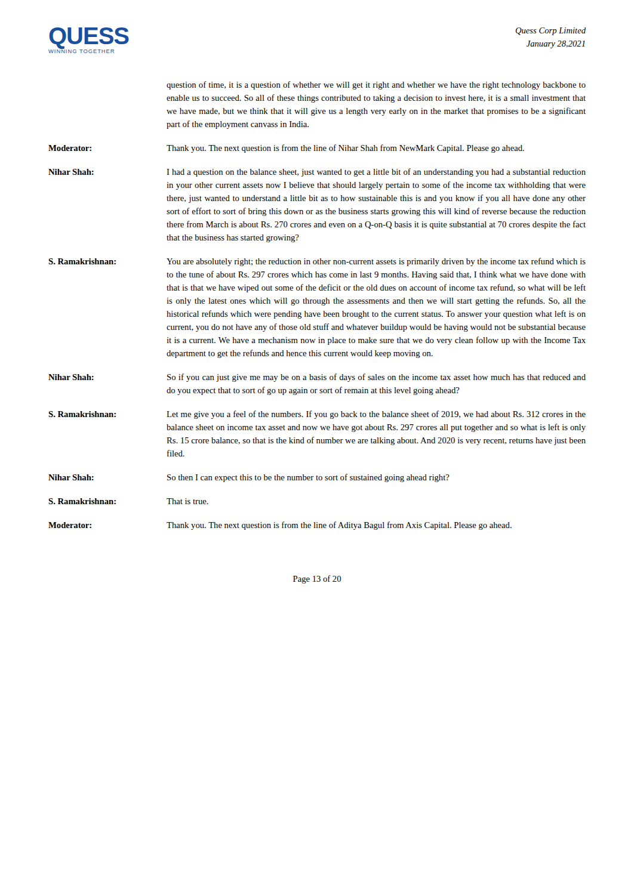QUESS
WINNING TOGETHER
Quess Corp Limited
January 28,2021
question of time, it is a question of whether we will get it right and whether we have the right technology backbone to enable us to succeed. So all of these things contributed to taking a decision to invest here, it is a small investment that we have made, but we think that it will give us a length very early on in the market that promises to be a significant part of the employment canvass in India.
| Moderator: | Thank you. The next question is from the line of Nihar Shah from NewMark Capital. Please go ahead. |
| Nihar Shah: | I had a question on the balance sheet, just wanted to get a little bit of an understanding you had a substantial reduction in your other current assets now I believe that should largely pertain to some of the income tax withholding that were there, just wanted to understand a little bit as to how sustainable this is and you know if you all have done any other sort of effort to sort of bring this down or as the business starts growing this will kind of reverse because the reduction there from March is about Rs. 270 crores and even on a Q-on-Q basis it is quite substantial at 70 crores despite the fact that the business has started growing? |
| S. Ramakrishnan: | You are absolutely right; the reduction in other non-current assets is primarily driven by the income tax refund which is to the tune of about Rs. 297 crores which has come in last 9 months. Having said that, I think what we have done with that is that we have wiped out some of the deficit or the old dues on account of income tax refund, so what will be left is only the latest ones which will go through the assessments and then we will start getting the refunds. So, all the historical refunds which were pending have been brought to the current status. To answer your question what left is on current, you do not have any of those old stuff and whatever buildup would be having would not be substantial because it is a current. We have a mechanism now in place to make sure that we do very clean follow up with the Income Tax department to get the refunds and hence this current would keep moving on. |
| Nihar Shah: | So if you can just give me may be on a basis of days of sales on the income tax asset how much has that reduced and do you expect that to sort of go up again or sort of remain at this level going ahead? |
| S. Ramakrishnan: | Let me give you a feel of the numbers. If you go back to the balance sheet of 2019, we had about Rs. 312 crores in the balance sheet on income tax asset and now we have got about Rs. 297 crores all put together and so what is left is only Rs. 15 crore balance, so that is the kind of number we are talking about. And 2020 is very recent, returns have just been filed. |
| Nihar Shah: | So then I can expect this to be the number to sort of sustained going ahead right? |
| S. Ramakrishnan: | That is true. |
| Moderator: | Thank you. The next question is from the line of Aditya Bagul from Axis Capital. Please go ahead. |
Page 13 of 20